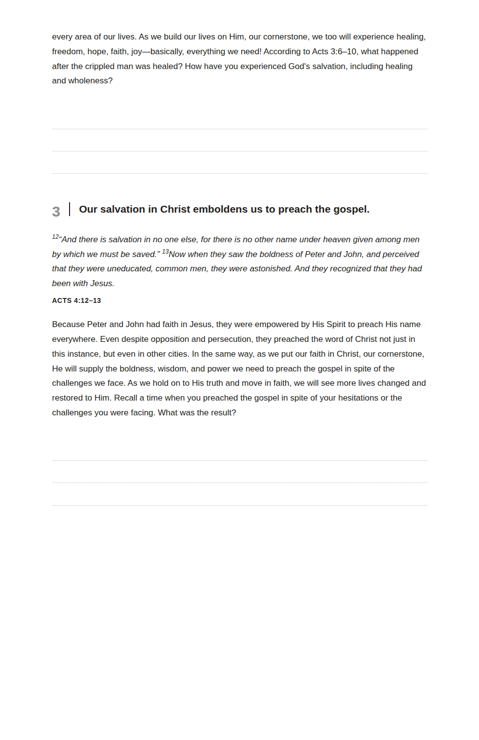every area of our lives. As we build our lives on Him, our cornerstone, we too will experience healing, freedom, hope, faith, joy—basically, everything we need! According to Acts 3:6–10, what happened after the crippled man was healed? How have you experienced God's salvation, including healing and wholeness?
3
Our salvation in Christ emboldens us to preach the gospel.
12“And there is salvation in no one else, for there is no other name under heaven given among men by which we must be saved.” 13Now when they saw the boldness of Peter and John, and perceived that they were uneducated, common men, they were astonished. And they recognized that they had been with Jesus.
ACTS 4:12–13
Because Peter and John had faith in Jesus, they were empowered by His Spirit to preach His name everywhere. Even despite opposition and persecution, they preached the word of Christ not just in this instance, but even in other cities. In the same way, as we put our faith in Christ, our cornerstone, He will supply the boldness, wisdom, and power we need to preach the gospel in spite of the challenges we face. As we hold on to His truth and move in faith, we will see more lives changed and restored to Him. Recall a time when you preached the gospel in spite of your hesitations or the challenges you were facing. What was the result?